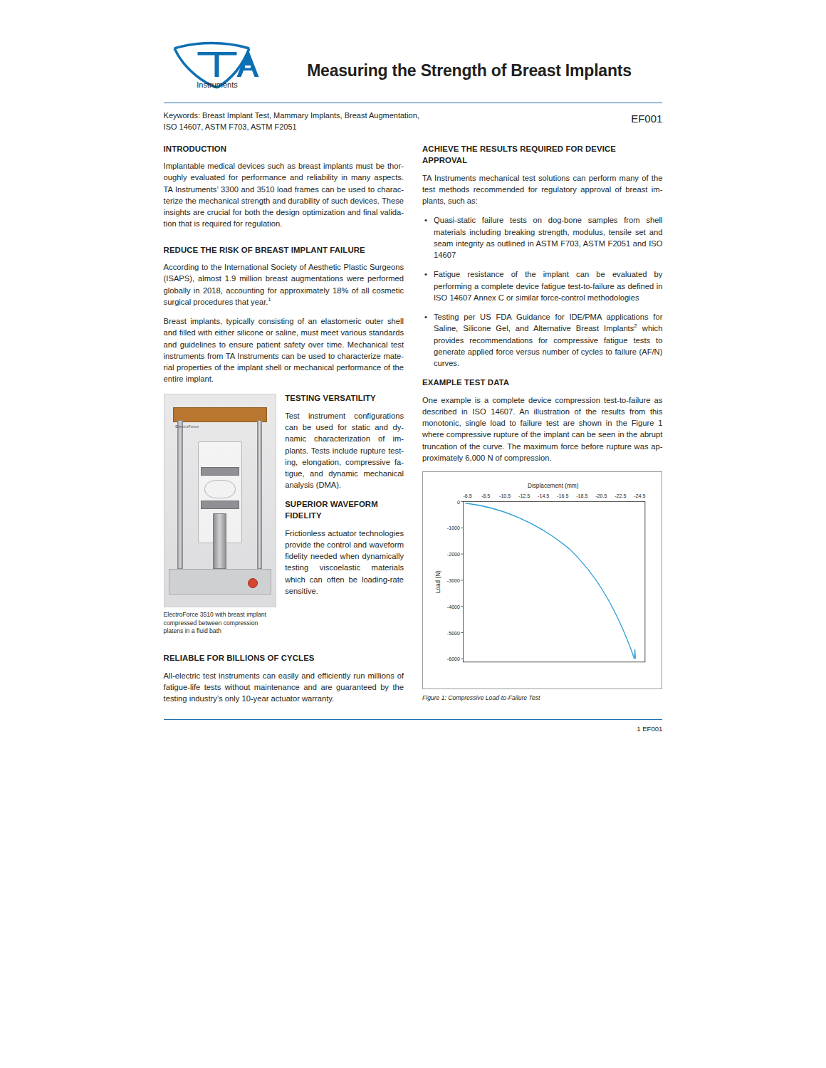Instruments
Measuring the Strength of Breast Implants
Keywords: Breast Implant Test, Mammary Implants, Breast Augmentation,
ISO 14607, ASTM F703, ASTM F2051
EF001
Introduction
Implantable medical devices such as breast implants must be thoroughly evaluated for performance and reliability in many aspects. TA Instruments’ 3300 and 3510 load frames can be used to characterize the mechanical strength and durability of such devices. These insights are crucial for both the design optimization and final validation that is required for regulation.
Reduce the Risk of Breast Implant Failure
According to the International Society of Aesthetic Plastic Surgeons (ISAPS), almost 1.9 million breast augmentations were performed globally in 2018, accounting for approximately 18% of all cosmetic surgical procedures that year.1
Breast implants, typically consisting of an elastomeric outer shell and filled with either silicone or saline, must meet various standards and guidelines to ensure patient safety over time. Mechanical test instruments from TA Instruments can be used to characterize material properties of the implant shell or mechanical performance of the entire implant.
ElectroForce
ElectroForce 3510 with breast implant compressed between compression platens in a fluid bath
Testing Versatility
Test instrument configurations can be used for static and dynamic characterization of implants. Tests include rupture testing, elongation, compressive fatigue, and dynamic mechanical analysis (DMA).
Superior Waveform Fidelity
Frictionless actuator technologies provide the control and waveform fidelity needed when dynamically testing viscoelastic materials which can often be loading-rate sensitive.
Reliable for Billions of Cycles
All-electric test instruments can easily and efficiently run millions of fatigue-life tests without maintenance and are guaranteed by the testing industry’s only 10-year actuator warranty.
Achieve the Results Required for Device Approval
TA Instruments mechanical test solutions can perform many of the test methods recommended for regulatory approval of breast implants, such as:
Quasi-static failure tests on dog-bone samples from shell materials including breaking strength, modulus, tensile set and seam integrity as outlined in ASTM F703, ASTM F2051 and ISO 14607
Fatigue resistance of the implant can be evaluated by performing a complete device fatigue test-to-failure as defined in ISO 14607 Annex C or similar force-control methodologies
Testing per US FDA Guidance for IDE/PMA applications for Saline, Silicone Gel, and Alternative Breast Implants2 which provides recommendations for compressive fatigue tests to generate applied force versus number of cycles to failure (AF/N) curves.
Example Test Data
One example is a complete device compression test-to-failure as described in ISO 14607. An illustration of the results from this monotonic, single load to failure test are shown in the Figure 1 where compressive rupture of the implant can be seen in the abrupt truncation of the curve. The maximum force before rupture was approximately 6,000 N of compression.
Displacement (mm) -6.5 -8.5 -10.5 -12.5 -14.5 -16.5 -18.5 -20.5 -22.5 -24.5 Load (N) 0 -1000 -2000 -3000 -4000 -5000 -6000
Figure 1: Compressive Load-to-Failure Test
1 EF001